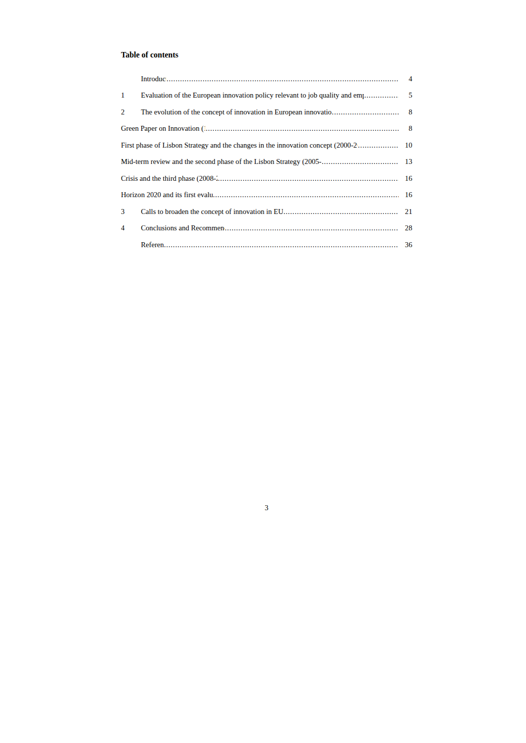Table of contents
Introduction .................................................................................................................................................. 4
1 Evaluation of the European innovation policy relevant to job quality and employment ................. 5
2 The evolution of the concept of innovation in European innovation policies .................................. 8
Green Paper on Innovation (1995) ..................................................................................................... 8
First phase of Lisbon Strategy and the changes in the innovation concept (2000-2004) ................... 10
Mid-term review and the second phase of the Lisbon Strategy (2005-2008) ..................................... 13
Crisis and the third phase (2008-2010) ............................................................................................. 16
Horizon 2020 and its first evaluation ................................................................................................ 16
3 Calls to broaden the concept of innovation in EU policies ............................................................ 21
4 Conclusions and Recommendations ................................................................................................ 28
References .................................................................................................................................................... 36
3